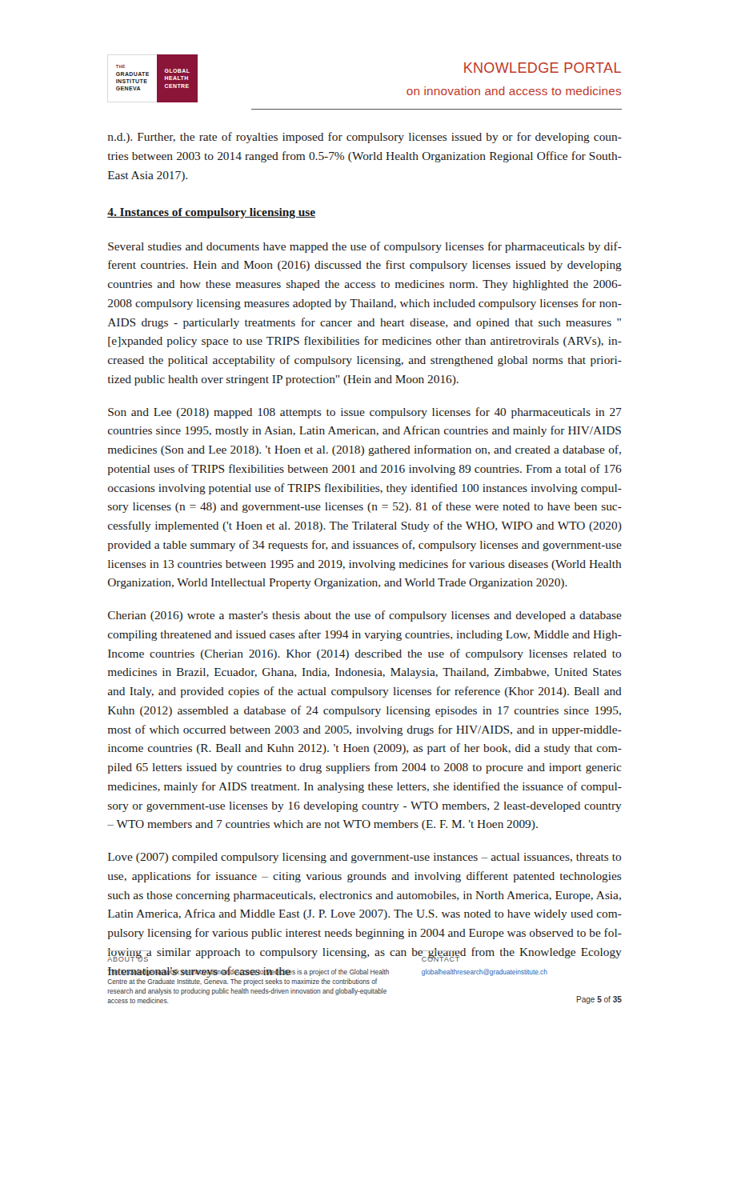THE GRADUATE INSTITUTE GENEVA
GLOBAL HEALTH CENTRE
KNOWLEDGE PORTAL
on innovation and access to medicines
n.d.). Further, the rate of royalties imposed for compulsory licenses issued by or for developing countries between 2003 to 2014 ranged from 0.5-7% (World Health Organization Regional Office for South-East Asia 2017).
4. Instances of compulsory licensing use
Several studies and documents have mapped the use of compulsory licenses for pharmaceuticals by different countries. Hein and Moon (2016) discussed the first compulsory licenses issued by developing countries and how these measures shaped the access to medicines norm. They highlighted the 2006-2008 compulsory licensing measures adopted by Thailand, which included compulsory licenses for non-AIDS drugs - particularly treatments for cancer and heart disease, and opined that such measures "[e]xpanded policy space to use TRIPS flexibilities for medicines other than antiretrovirals (ARVs), increased the political acceptability of compulsory licensing, and strengthened global norms that prioritized public health over stringent IP protection" (Hein and Moon 2016).
Son and Lee (2018) mapped 108 attempts to issue compulsory licenses for 40 pharmaceuticals in 27 countries since 1995, mostly in Asian, Latin American, and African countries and mainly for HIV/AIDS medicines (Son and Lee 2018). 't Hoen et al. (2018) gathered information on, and created a database of, potential uses of TRIPS flexibilities between 2001 and 2016 involving 89 countries. From a total of 176 occasions involving potential use of TRIPS flexibilities, they identified 100 instances involving compulsory licenses (n = 48) and government-use licenses (n = 52). 81 of these were noted to have been successfully implemented ('t Hoen et al. 2018). The Trilateral Study of the WHO, WIPO and WTO (2020) provided a table summary of 34 requests for, and issuances of, compulsory licenses and government-use licenses in 13 countries between 1995 and 2019, involving medicines for various diseases (World Health Organization, World Intellectual Property Organization, and World Trade Organization 2020).
Cherian (2016) wrote a master's thesis about the use of compulsory licenses and developed a database compiling threatened and issued cases after 1994 in varying countries, including Low, Middle and High-Income countries (Cherian 2016). Khor (2014) described the use of compulsory licenses related to medicines in Brazil, Ecuador, Ghana, India, Indonesia, Malaysia, Thailand, Zimbabwe, United States and Italy, and provided copies of the actual compulsory licenses for reference (Khor 2014). Beall and Kuhn (2012) assembled a database of 24 compulsory licensing episodes in 17 countries since 1995, most of which occurred between 2003 and 2005, involving drugs for HIV/AIDS, and in upper-middle-income countries (R. Beall and Kuhn 2012). 't Hoen (2009), as part of her book, did a study that compiled 65 letters issued by countries to drug suppliers from 2004 to 2008 to procure and import generic medicines, mainly for AIDS treatment. In analysing these letters, she identified the issuance of compulsory or government-use licenses by 16 developing country - WTO members, 2 least-developed country – WTO members and 7 countries which are not WTO members (E. F. M. 't Hoen 2009).
Love (2007) compiled compulsory licensing and government-use instances – actual issuances, threats to use, applications for issuance – citing various grounds and involving different patented technologies such as those concerning pharmaceuticals, electronics and automobiles, in North America, Europe, Asia, Latin America, Africa and Middle East (J. P. Love 2007). The U.S. was noted to have widely used compulsory licensing for various public interest needs beginning in 2004 and Europe was observed to be following a similar approach to compulsory licensing, as can be gleaned from the Knowledge Ecology International's surveys of cases in the
About us The Knowledge Network on Innovation and Access to Medicines is a project of the Global Health Centre at the Graduate Institute, Geneva. The project seeks to maximize the contributions of research and analysis to producing public health needs-driven innovation and globally-equitable access to medicines.
Contact globalhealthresearch@graduateinstitute.ch
Page 5 of 35